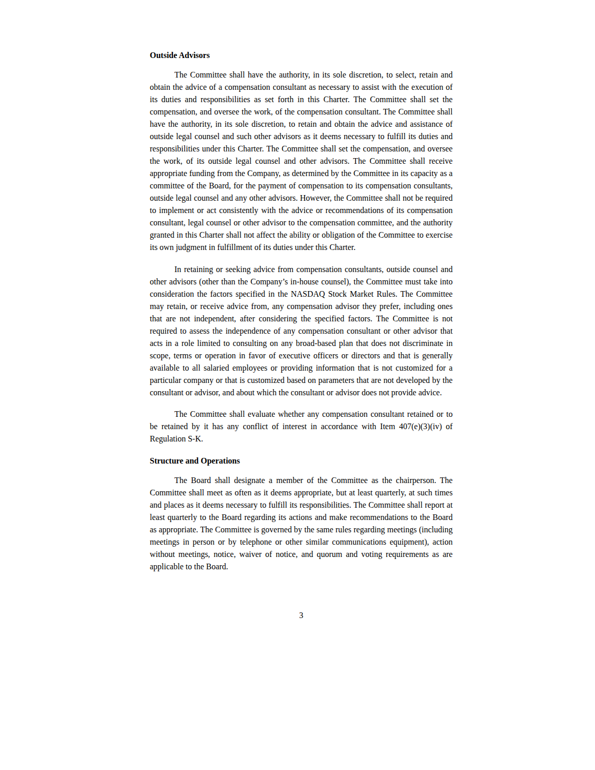Outside Advisors
The Committee shall have the authority, in its sole discretion, to select, retain and obtain the advice of a compensation consultant as necessary to assist with the execution of its duties and responsibilities as set forth in this Charter. The Committee shall set the compensation, and oversee the work, of the compensation consultant. The Committee shall have the authority, in its sole discretion, to retain and obtain the advice and assistance of outside legal counsel and such other advisors as it deems necessary to fulfill its duties and responsibilities under this Charter. The Committee shall set the compensation, and oversee the work, of its outside legal counsel and other advisors. The Committee shall receive appropriate funding from the Company, as determined by the Committee in its capacity as a committee of the Board, for the payment of compensation to its compensation consultants, outside legal counsel and any other advisors. However, the Committee shall not be required to implement or act consistently with the advice or recommendations of its compensation consultant, legal counsel or other advisor to the compensation committee, and the authority granted in this Charter shall not affect the ability or obligation of the Committee to exercise its own judgment in fulfillment of its duties under this Charter.
In retaining or seeking advice from compensation consultants, outside counsel and other advisors (other than the Company’s in-house counsel), the Committee must take into consideration the factors specified in the NASDAQ Stock Market Rules. The Committee may retain, or receive advice from, any compensation advisor they prefer, including ones that are not independent, after considering the specified factors. The Committee is not required to assess the independence of any compensation consultant or other advisor that acts in a role limited to consulting on any broad-based plan that does not discriminate in scope, terms or operation in favor of executive officers or directors and that is generally available to all salaried employees or providing information that is not customized for a particular company or that is customized based on parameters that are not developed by the consultant or advisor, and about which the consultant or advisor does not provide advice.
The Committee shall evaluate whether any compensation consultant retained or to be retained by it has any conflict of interest in accordance with Item 407(e)(3)(iv) of Regulation S-K.
Structure and Operations
The Board shall designate a member of the Committee as the chairperson. The Committee shall meet as often as it deems appropriate, but at least quarterly, at such times and places as it deems necessary to fulfill its responsibilities. The Committee shall report at least quarterly to the Board regarding its actions and make recommendations to the Board as appropriate. The Committee is governed by the same rules regarding meetings (including meetings in person or by telephone or other similar communications equipment), action without meetings, notice, waiver of notice, and quorum and voting requirements as are applicable to the Board.
3